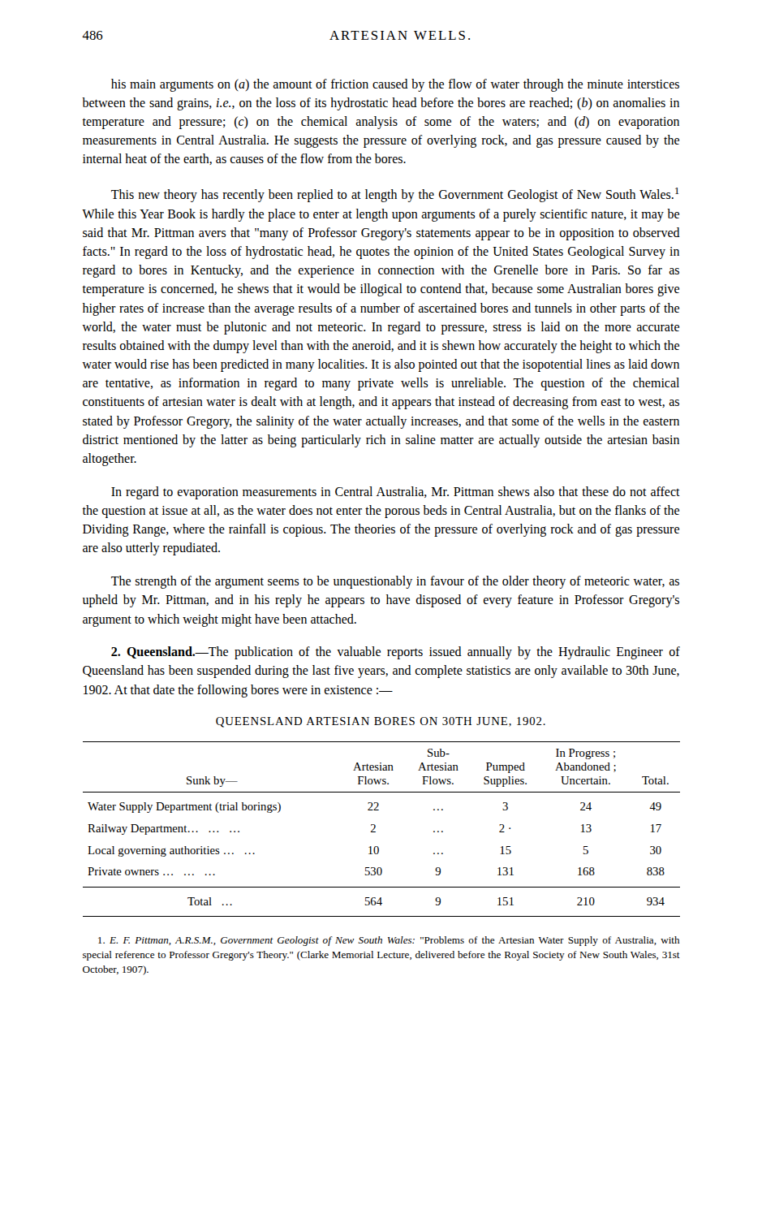486
Artesian Wells.
his main arguments on (a) the amount of friction caused by the flow of water through the minute interstices between the sand grains, i.e., on the loss of its hydrostatic head before the bores are reached; (b) on anomalies in temperature and pressure; (c) on the chemical analysis of some of the waters; and (d) on evaporation measurements in Central Australia. He suggests the pressure of overlying rock, and gas pressure caused by the internal heat of the earth, as causes of the flow from the bores.
This new theory has recently been replied to at length by the Government Geologist of New South Wales.1 While this Year Book is hardly the place to enter at length upon arguments of a purely scientific nature, it may be said that Mr. Pittman avers that "many of Professor Gregory's statements appear to be in opposition to observed facts." In regard to the loss of hydrostatic head, he quotes the opinion of the United States Geological Survey in regard to bores in Kentucky, and the experience in connection with the Grenelle bore in Paris. So far as temperature is concerned, he shews that it would be illogical to contend that, because some Australian bores give higher rates of increase than the average results of a number of ascertained bores and tunnels in other parts of the world, the water must be plutonic and not meteoric. In regard to pressure, stress is laid on the more accurate results obtained with the dumpy level than with the aneroid, and it is shewn how accurately the height to which the water would rise has been predicted in many localities. It is also pointed out that the isopotential lines as laid down are tentative, as information in regard to many private wells is unreliable. The question of the chemical constituents of artesian water is dealt with at length, and it appears that instead of decreasing from east to west, as stated by Professor Gregory, the salinity of the water actually increases, and that some of the wells in the eastern district mentioned by the latter as being particularly rich in saline matter are actually outside the artesian basin altogether.
In regard to evaporation measurements in Central Australia, Mr. Pittman shews also that these do not affect the question at issue at all, as the water does not enter the porous beds in Central Australia, but on the flanks of the Dividing Range, where the rainfall is copious. The theories of the pressure of overlying rock and of gas pressure are also utterly repudiated.
The strength of the argument seems to be unquestionably in favour of the older theory of meteoric water, as upheld by Mr. Pittman, and in his reply he appears to have disposed of every feature in Professor Gregory's argument to which weight might have been attached.
2. Queensland.—The publication of the valuable reports issued annually by the Hydraulic Engineer of Queensland has been suspended during the last five years, and complete statistics are only available to 30th June, 1902. At that date the following bores were in existence :—
QUEENSLAND ARTESIAN BORES ON 30TH JUNE, 1902.
| Sunk by— | Artesian Flows. | Sub- Artesian Flows. | Pumped Supplies. | In Progress ; Abandoned ; Uncertain. | Total. |
| --- | --- | --- | --- | --- | --- |
| Water Supply Department (trial borings) | 22 | … | 3 | 24 | 49 |
| Railway Department… … … | 2 | … | 2 · | 13 | 17 |
| Local governing authorities … … | 10 | … | 15 | 5 | 30 |
| Private owners … … … | 530 | 9 | 131 | 168 | 838 |
| Total … | 564 | 9 | 151 | 210 | 934 |
1. E. F. Pittman, A.R.S.M., Government Geologist of New South Wales: "Problems of the Artesian Water Supply of Australia, with special reference to Professor Gregory's Theory." (Clarke Memorial Lecture, delivered before the Royal Society of New South Wales, 31st October, 1907).